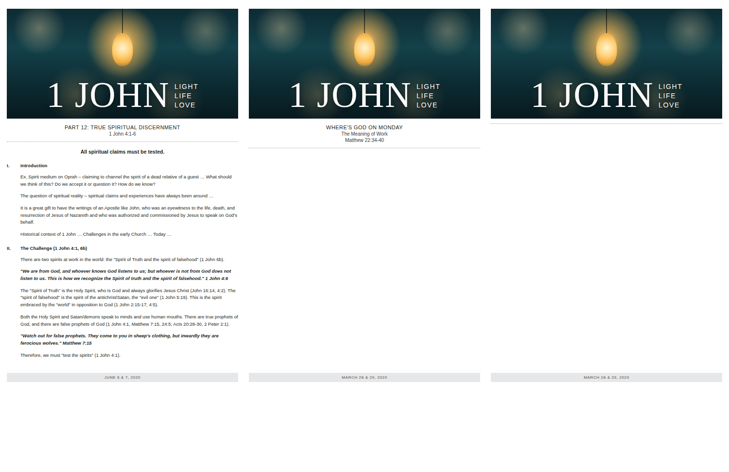1 JOHN LIGHT
LIFE
LOVE
PART 12: TRUE SPIRITUAL DISCERNMENT
1 John 4:1-6
All spiritual claims must be tested.
I. Introduction
Ex. Spirit medium on Oprah – claiming to channel the spirit of a dead relative of a guest … What should we think of this? Do we accept it or question it? How do we know?
The question of spiritual reality – spiritual claims and experiences have always been around …
It is a great gift to have the writings of an Apostle like John, who was an eyewitness to the life, death, and resurrection of Jesus of Nazareth and who was authorized and commissioned by Jesus to speak on God's behalf.
Historical context of 1 John … Challenges in the early Church … Today …
II. The Challenge (1 John 4:1, 6b)
There are two spirits at work in the world: the "Spirit of Truth and the spirit of falsehood" (1 John 6b).
"We are from God, and whoever knows God listens to us; but whoever is not from God does not listen to us. This is how we recognize the Spirit of truth and the spirit of falsehood." 1 John 4:6
The "Spirit of Truth" is the Holy Spirit, who is God and always glorifies Jesus Christ (John 16:14, 4:2). The "spirit of falsehood" is the spirit of the antichrist/Satan, the "evil one" (1 John 5:19). This is the spirit embraced by the "world" in opposition to God (1 John 2:15-17, 4:5).
Both the Holy Spirit and Satan/demons speak to minds and use human mouths. There are true prophets of God, and there are false prophets of God (1 John 4:1, Matthew 7:15, 24:5; Acts 20:28-30, 2 Peter 2:1).
"Watch out for false prophets. They come to you in sheep's clothing, but inwardly they are ferocious wolves." Matthew 7:15
Therefore, we must "test the spirits" (1 John 4:1).
JUNE 6 & 7, 2020
1 JOHN LIGHT
LIFE
LOVE
WHERE'S GOD ON MONDAY
The Meaning of Work
Matthew 22:34-40
MARCH 28 & 29, 2020
1 JOHN LIGHT
LIFE
LOVE
MARCH 28 & 29, 2020